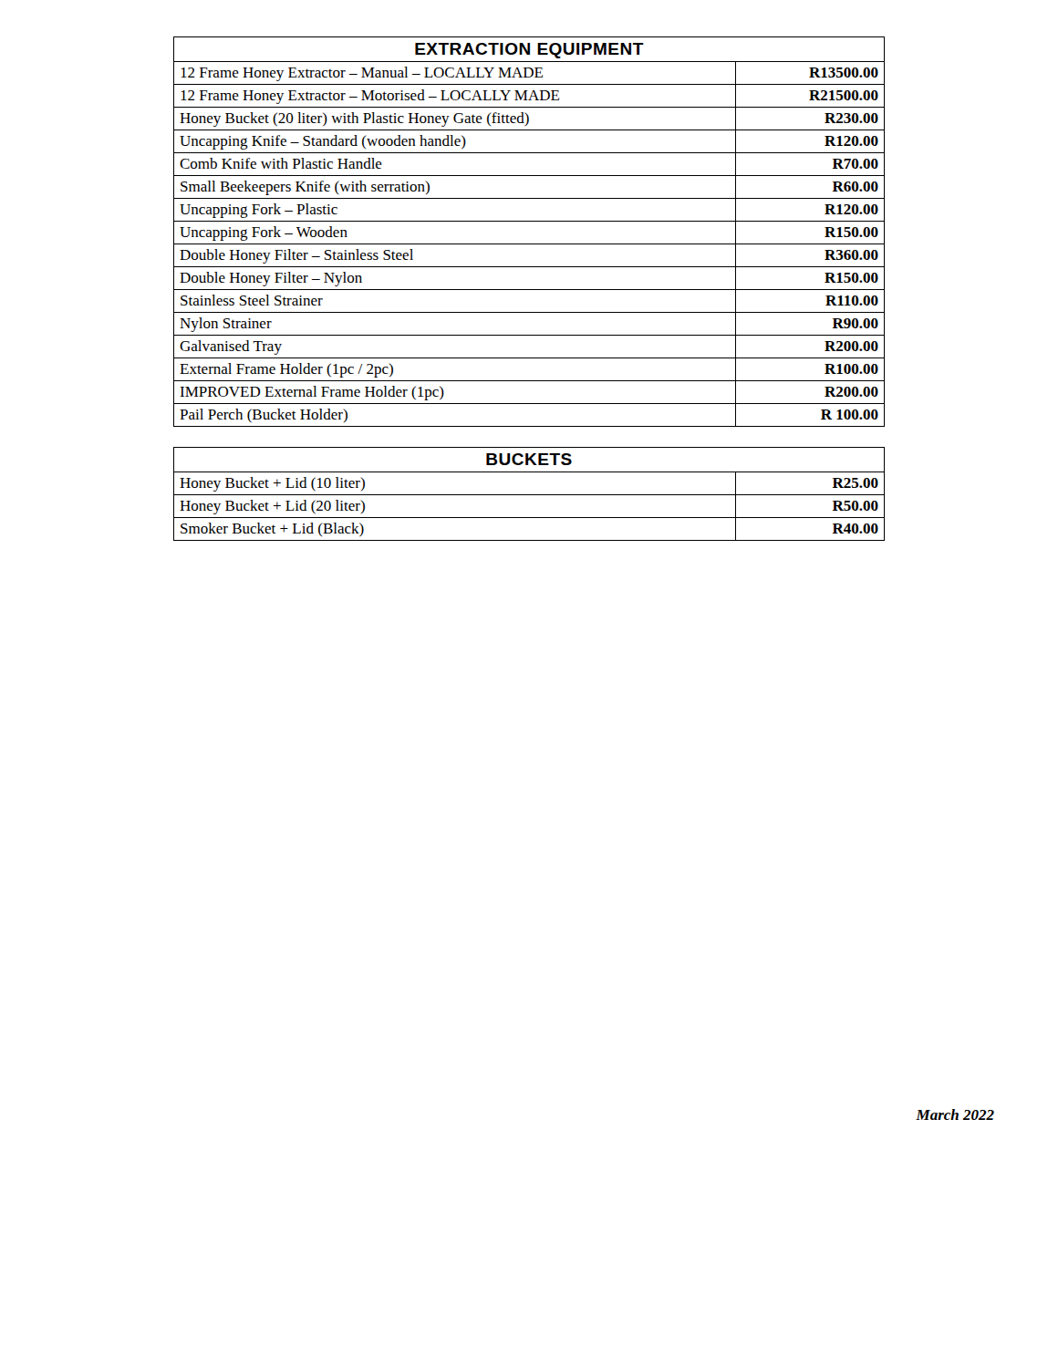| EXTRACTION EQUIPMENT |
| 12 Frame Honey Extractor – Manual – LOCALLY MADE | R13500.00 |
| 12 Frame Honey Extractor – Motorised – LOCALLY MADE | R21500.00 |
| Honey Bucket (20 liter) with Plastic Honey Gate (fitted) | R230.00 |
| Uncapping Knife – Standard (wooden handle) | R120.00 |
| Comb Knife with Plastic Handle | R70.00 |
| Small Beekeepers Knife (with serration) | R60.00 |
| Uncapping Fork – Plastic | R120.00 |
| Uncapping Fork – Wooden | R150.00 |
| Double Honey Filter – Stainless Steel | R360.00 |
| Double Honey Filter – Nylon | R150.00 |
| Stainless Steel Strainer | R110.00 |
| Nylon Strainer | R90.00 |
| Galvanised Tray | R200.00 |
| External Frame Holder (1pc / 2pc) | R100.00 |
| IMPROVED External Frame Holder (1pc) | R200.00 |
| Pail Perch (Bucket Holder) | R 100.00 |
| BUCKETS |
| Honey Bucket + Lid (10 liter) | R25.00 |
| Honey Bucket + Lid (20 liter) | R50.00 |
| Smoker Bucket + Lid (Black) | R40.00 |
March 2022